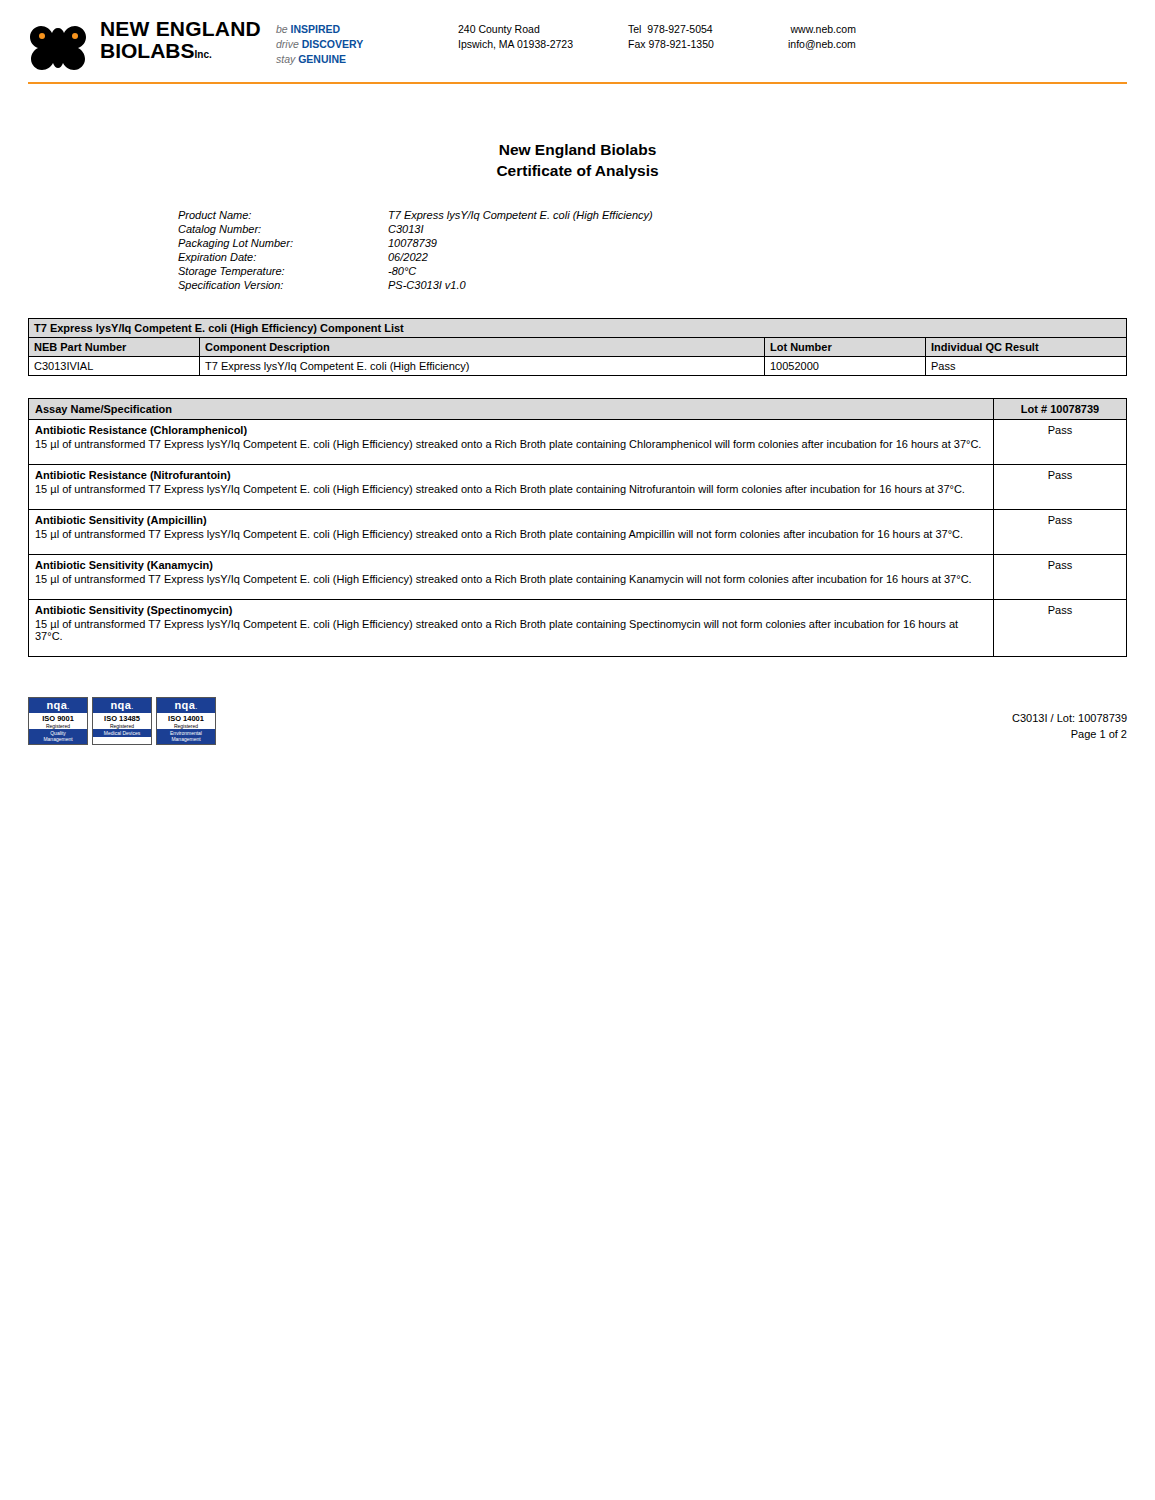NEW ENGLAND
BIOLABSInc.
be INSPIRED
drive DISCOVERY
stay GENUINE
240 County Road
Ipswich, MA 01938-2723
Tel 978-927-5054
Fax 978-921-1350
www.neb.com
info@neb.com
New England Biolabs
Certificate of Analysis
| Product Name: | T7 Express lysY/Iq Competent E. coli (High Efficiency) |
| Catalog Number: | C3013I |
| Packaging Lot Number: | 10078739 |
| Expiration Date: | 06/2022 |
| Storage Temperature: | -80°C |
| Specification Version: | PS-C3013I v1.0 |
| T7 Express lysY/Iq Competent E. coli (High Efficiency) Component List |
| --- |
| NEB Part Number | Component Description | Lot Number | Individual QC Result |
| C3013IVIAL | T7 Express lysY/Iq Competent E. coli (High Efficiency) | 10052000 | Pass |
| Assay Name/Specification | Lot # 10078739 |
| --- | --- |
| Antibiotic Resistance (Chloramphenicol) 15 µl of untransformed T7 Express lysY/Iq Competent E. coli (High Efficiency) streaked onto a Rich Broth plate containing Chloramphenicol will form colonies after incubation for 16 hours at 37°C. | Pass |
| Antibiotic Resistance (Nitrofurantoin) 15 µl of untransformed T7 Express lysY/Iq Competent E. coli (High Efficiency) streaked onto a Rich Broth plate containing Nitrofurantoin will form colonies after incubation for 16 hours at 37°C. | Pass |
| Antibiotic Sensitivity (Ampicillin) 15 µl of untransformed T7 Express lysY/Iq Competent E. coli (High Efficiency) streaked onto a Rich Broth plate containing Ampicillin will not form colonies after incubation for 16 hours at 37°C. | Pass |
| Antibiotic Sensitivity (Kanamycin) 15 µl of untransformed T7 Express lysY/Iq Competent E. coli (High Efficiency) streaked onto a Rich Broth plate containing Kanamycin will not form colonies after incubation for 16 hours at 37°C. | Pass |
| Antibiotic Sensitivity (Spectinomycin) 15 µl of untransformed T7 Express lysY/Iq Competent E. coli (High Efficiency) streaked onto a Rich Broth plate containing Spectinomycin will not form colonies after incubation for 16 hours at 37°C. | Pass |
nqa.
ISO 9001
Registered
Quality
Management
nqa.
ISO 13485
Registered
Medical Devices
nqa.
ISO 14001
Registered
Environmental
Management
C3013I / Lot: 10078739
Page 1 of 2